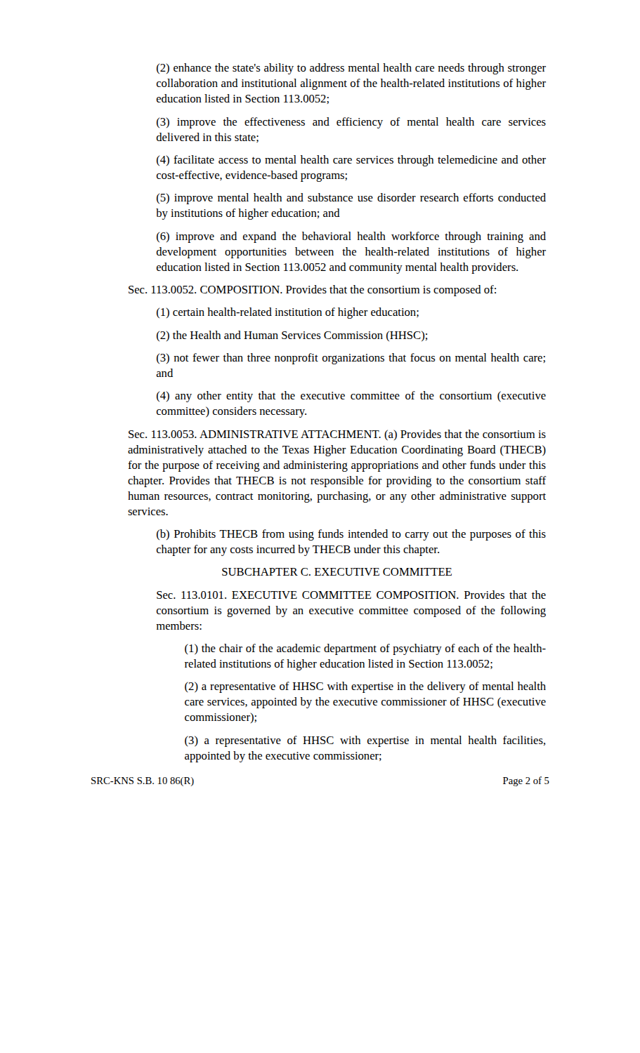(2) enhance the state's ability to address mental health care needs through stronger collaboration and institutional alignment of the health-related institutions of higher education listed in Section 113.0052;
(3) improve the effectiveness and efficiency of mental health care services delivered in this state;
(4) facilitate access to mental health care services through telemedicine and other cost-effective, evidence-based programs;
(5) improve mental health and substance use disorder research efforts conducted by institutions of higher education; and
(6) improve and expand the behavioral health workforce through training and development opportunities between the health-related institutions of higher education listed in Section 113.0052 and community mental health providers.
Sec. 113.0052. COMPOSITION. Provides that the consortium is composed of:
(1) certain health-related institution of higher education;
(2) the Health and Human Services Commission (HHSC);
(3) not fewer than three nonprofit organizations that focus on mental health care; and
(4) any other entity that the executive committee of the consortium (executive committee) considers necessary.
Sec. 113.0053. ADMINISTRATIVE ATTACHMENT. (a) Provides that the consortium is administratively attached to the Texas Higher Education Coordinating Board (THECB) for the purpose of receiving and administering appropriations and other funds under this chapter. Provides that THECB is not responsible for providing to the consortium staff human resources, contract monitoring, purchasing, or any other administrative support services.
(b) Prohibits THECB from using funds intended to carry out the purposes of this chapter for any costs incurred by THECB under this chapter.
SUBCHAPTER C. EXECUTIVE COMMITTEE
Sec. 113.0101. EXECUTIVE COMMITTEE COMPOSITION. Provides that the consortium is governed by an executive committee composed of the following members:
(1) the chair of the academic department of psychiatry of each of the health-related institutions of higher education listed in Section 113.0052;
(2) a representative of HHSC with expertise in the delivery of mental health care services, appointed by the executive commissioner of HHSC (executive commissioner);
(3) a representative of HHSC with expertise in mental health facilities, appointed by the executive commissioner;
SRC-KNS S.B. 10 86(R)
Page 2 of 5